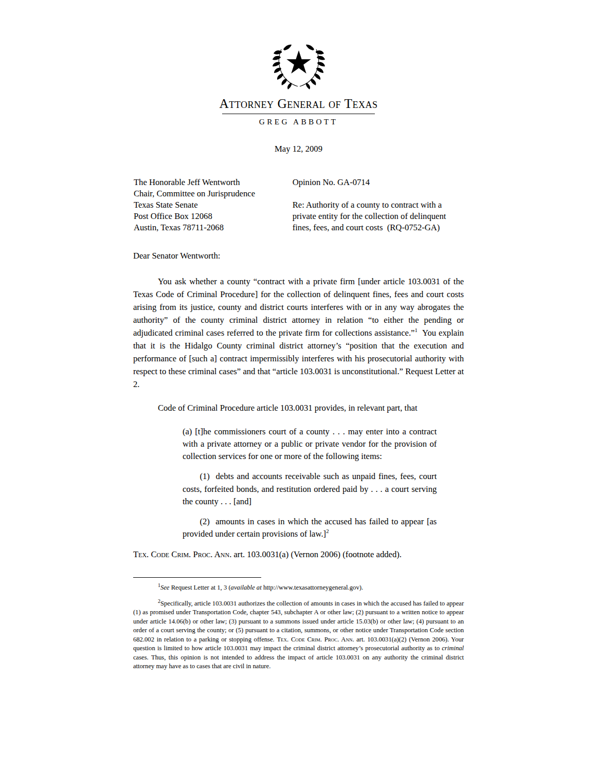Attorney General of Texas
GREG ABBOTT
May 12, 2009
| The Honorable Jeff Wentworth Chair, Committee on Jurisprudence Texas State Senate Post Office Box 12068 Austin, Texas 78711-2068 | Opinion No. GA-0714 Re: Authority of a county to contract with a private entity for the collection of delinquent fines, fees, and court costs (RQ-0752-GA) |
Dear Senator Wentworth:
You ask whether a county “contract with a private firm [under article 103.0031 of the Texas Code of Criminal Procedure] for the collection of delinquent fines, fees and court costs arising from its justice, county and district courts interferes with or in any way abrogates the authority” of the county criminal district attorney in relation “to either the pending or adjudicated criminal cases referred to the private firm for collections assistance.”1 You explain that it is the Hidalgo County criminal district attorney’s “position that the execution and performance of [such a] contract impermissibly interferes with his prosecutorial authority with respect to these criminal cases” and that “article 103.0031 is unconstitutional.” Request Letter at 2.
Code of Criminal Procedure article 103.0031 provides, in relevant part, that
(a) [t]he commissioners court of a county . . . may enter into a contract with a private attorney or a public or private vendor for the provision of collection services for one or more of the following items:
(1) debts and accounts receivable such as unpaid fines, fees, court costs, forfeited bonds, and restitution ordered paid by . . . a court serving the county . . . [and]
(2) amounts in cases in which the accused has failed to appear [as provided under certain provisions of law.]2
Tex. Code Crim. Proc. Ann. art. 103.0031(a) (Vernon 2006) (footnote added).
1See Request Letter at 1, 3 (available at http://www.texasattorneygeneral.gov).
2Specifically, article 103.0031 authorizes the collection of amounts in cases in which the accused has failed to appear (1) as promised under Transportation Code, chapter 543, subchapter A or other law; (2) pursuant to a written notice to appear under article 14.06(b) or other law; (3) pursuant to a summons issued under article 15.03(b) or other law; (4) pursuant to an order of a court serving the county; or (5) pursuant to a citation, summons, or other notice under Transportation Code section 682.002 in relation to a parking or stopping offense. Tex. Code Crim. Proc. Ann. art. 103.0031(a)(2) (Vernon 2006). Your question is limited to how article 103.0031 may impact the criminal district attorney’s prosecutorial authority as to criminal cases. Thus, this opinion is not intended to address the impact of article 103.0031 on any authority the criminal district attorney may have as to cases that are civil in nature.